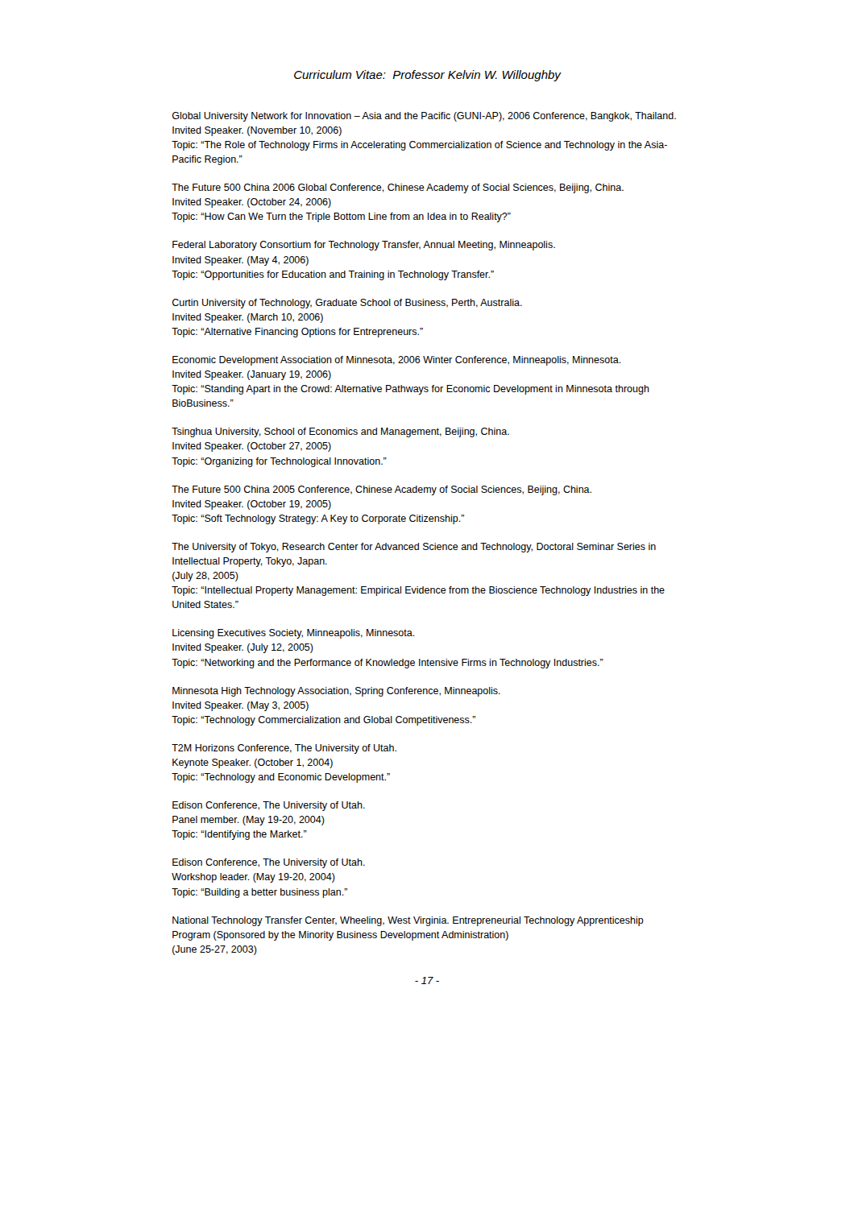Curriculum Vitae: Professor Kelvin W. Willoughby
Global University Network for Innovation – Asia and the Pacific (GUNI-AP), 2006 Conference, Bangkok, Thailand.
Invited Speaker. (November 10, 2006)
Topic: “The Role of Technology Firms in Accelerating Commercialization of Science and Technology in the Asia-Pacific Region.”
The Future 500 China 2006 Global Conference, Chinese Academy of Social Sciences, Beijing, China.
Invited Speaker. (October 24, 2006)
Topic: “How Can We Turn the Triple Bottom Line from an Idea in to Reality?”
Federal Laboratory Consortium for Technology Transfer, Annual Meeting, Minneapolis.
Invited Speaker. (May 4, 2006)
Topic: “Opportunities for Education and Training in Technology Transfer.”
Curtin University of Technology, Graduate School of Business, Perth, Australia.
Invited Speaker. (March 10, 2006)
Topic: “Alternative Financing Options for Entrepreneurs.”
Economic Development Association of Minnesota, 2006 Winter Conference, Minneapolis, Minnesota.
Invited Speaker. (January 19, 2006)
Topic: “Standing Apart in the Crowd: Alternative Pathways for Economic Development in Minnesota through BioBusiness.”
Tsinghua University, School of Economics and Management, Beijing, China.
Invited Speaker. (October 27, 2005)
Topic: “Organizing for Technological Innovation.”
The Future 500 China 2005 Conference, Chinese Academy of Social Sciences, Beijing, China.
Invited Speaker. (October 19, 2005)
Topic: “Soft Technology Strategy: A Key to Corporate Citizenship.”
The University of Tokyo, Research Center for Advanced Science and Technology, Doctoral Seminar Series in Intellectual Property, Tokyo, Japan.
(July 28, 2005)
Topic: “Intellectual Property Management: Empirical Evidence from the Bioscience Technology Industries in the United States.”
Licensing Executives Society, Minneapolis, Minnesota.
Invited Speaker. (July 12, 2005)
Topic: “Networking and the Performance of Knowledge Intensive Firms in Technology Industries.”
Minnesota High Technology Association, Spring Conference, Minneapolis.
Invited Speaker. (May 3, 2005)
Topic: “Technology Commercialization and Global Competitiveness.”
T2M Horizons Conference, The University of Utah.
Keynote Speaker. (October 1, 2004)
Topic: “Technology and Economic Development.”
Edison Conference, The University of Utah.
Panel member. (May 19-20, 2004)
Topic: “Identifying the Market.”
Edison Conference, The University of Utah.
Workshop leader. (May 19-20, 2004)
Topic: “Building a better business plan.”
National Technology Transfer Center, Wheeling, West Virginia. Entrepreneurial Technology Apprenticeship Program (Sponsored by the Minority Business Development Administration)
(June 25-27, 2003)
- 17 -